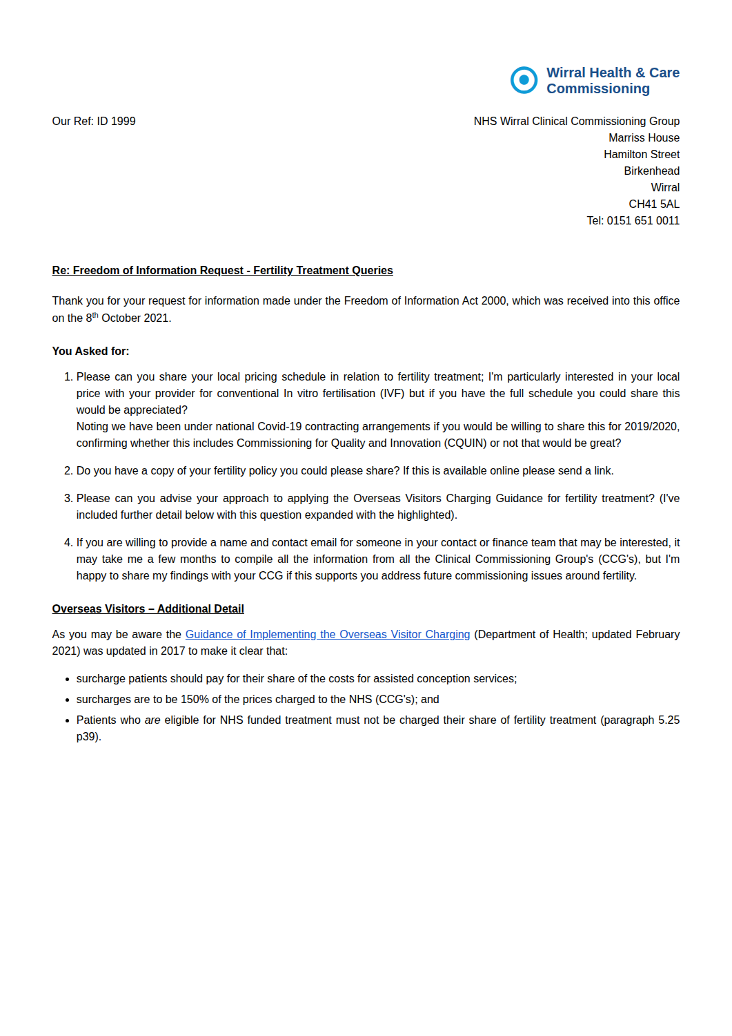⦿Wirral Health & Care
Commissioning
Our Ref: ID 1999
NHS Wirral Clinical Commissioning Group
Marriss House
Hamilton Street
Birkenhead
Wirral
CH41 5AL
Tel: 0151 651 0011
Re: Freedom of Information Request - Fertility Treatment Queries
Thank you for your request for information made under the Freedom of Information Act 2000, which was received into this office on the 8th October 2021.
You Asked for:
Please can you share your local pricing schedule in relation to fertility treatment; I'm particularly interested in your local price with your provider for conventional In vitro fertilisation (IVF) but if you have the full schedule you could share this would be appreciated?
Noting we have been under national Covid-19 contracting arrangements if you would be willing to share this for 2019/2020, confirming whether this includes Commissioning for Quality and Innovation (CQUIN) or not that would be great?
Do you have a copy of your fertility policy you could please share? If this is available online please send a link.
Please can you advise your approach to applying the Overseas Visitors Charging Guidance for fertility treatment? (I've included further detail below with this question expanded with the highlighted).
If you are willing to provide a name and contact email for someone in your contact or finance team that may be interested, it may take me a few months to compile all the information from all the Clinical Commissioning Group's (CCG's), but I'm happy to share my findings with your CCG if this supports you address future commissioning issues around fertility.
Overseas Visitors – Additional Detail
As you may be aware the Guidance of Implementing the Overseas Visitor Charging (Department of Health; updated February 2021) was updated in 2017 to make it clear that:
surcharge patients should pay for their share of the costs for assisted conception services;
surcharges are to be 150% of the prices charged to the NHS (CCG's); and
Patients who are eligible for NHS funded treatment must not be charged their share of fertility treatment (paragraph 5.25 p39).